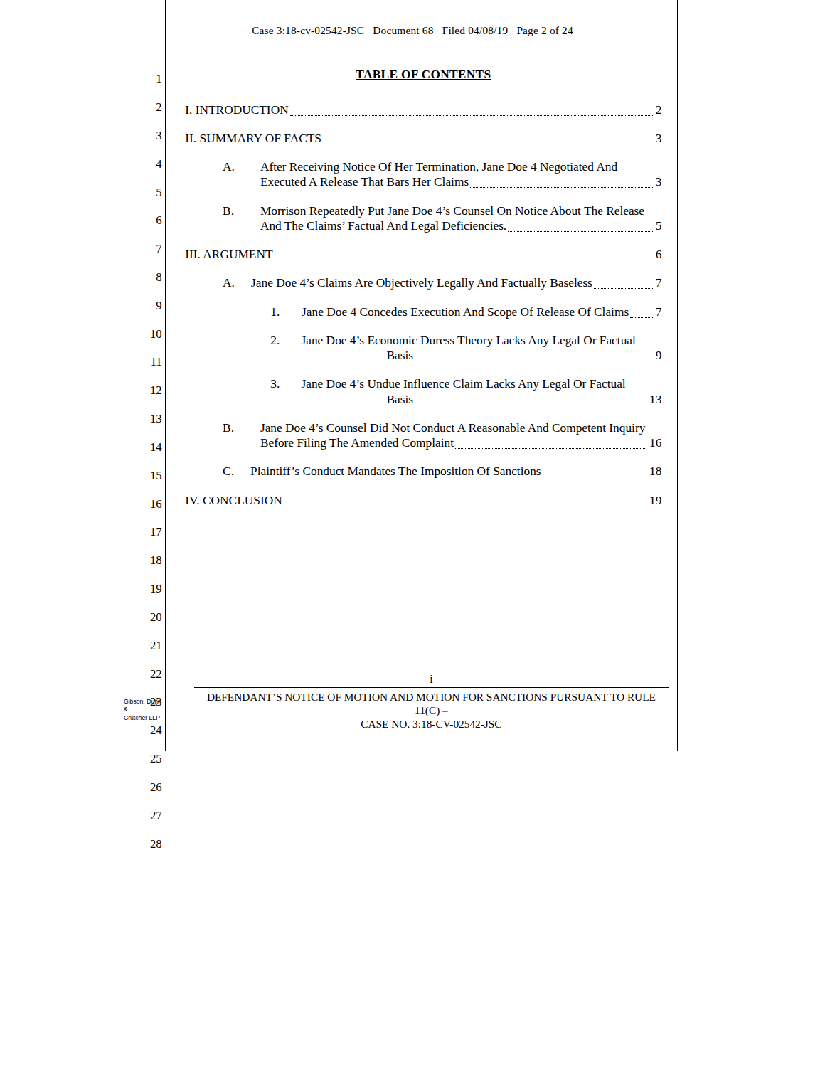Case 3:18-cv-02542-JSC Document 68 Filed 04/08/19 Page 2 of 24
1
2
3
4
5
6
7
8
9
10
11
12
13
14
15
16
17
18
19
20
21
22
23
24
25
26
27
28
TABLE OF CONTENTS
I. INTRODUCTION 2
II. SUMMARY OF FACTS 3
A. After Receiving Notice Of Her Termination, Jane Doe 4 Negotiated And
Executed A Release That Bars Her Claims 3
B. Morrison Repeatedly Put Jane Doe 4’s Counsel On Notice About The Release
And The Claims’ Factual And Legal Deficiencies. 5
III. ARGUMENT 6
A. Jane Doe 4’s Claims Are Objectively Legally And Factually Baseless 7
1. Jane Doe 4 Concedes Execution And Scope Of Release Of Claims 7
2. Jane Doe 4’s Economic Duress Theory Lacks Any Legal Or Factual
Basis 9
3. Jane Doe 4’s Undue Influence Claim Lacks Any Legal Or Factual
Basis 13
B. Jane Doe 4’s Counsel Did Not Conduct A Reasonable And Competent Inquiry
Before Filing The Amended Complaint 16
C. Plaintiff’s Conduct Mandates The Imposition Of Sanctions 18
IV. CONCLUSION 19
Gibson, Dunn &
Crutcher LLP
i
DEFENDANT’S NOTICE OF MOTION AND MOTION FOR SANCTIONS PURSUANT TO RULE 11(C) –
CASE NO. 3:18-CV-02542-JSC